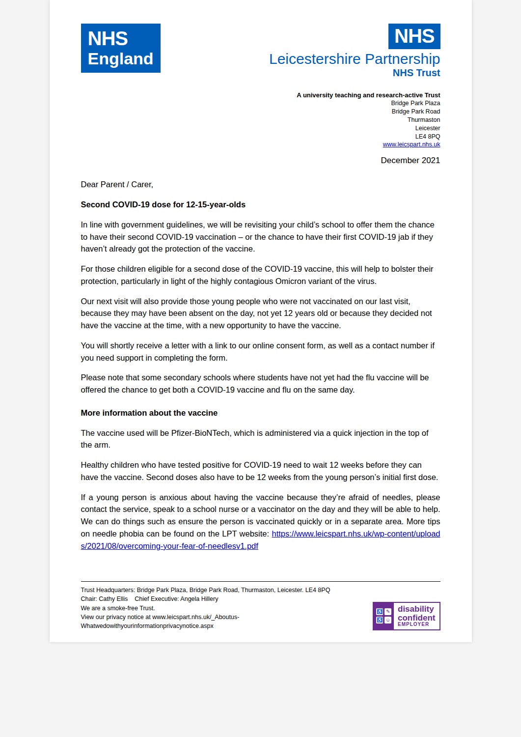NHS England
NHS
Leicestershire Partnership
NHS Trust
A university teaching and research-active Trust
Bridge Park Plaza
Bridge Park Road
Thurmaston
Leicester
LE4 8PQ
www.leicspart.nhs.uk
December 2021
Dear Parent / Carer,
Second COVID-19 dose for 12-15-year-olds
In line with government guidelines, we will be revisiting your child’s school to offer them the chance to have their second COVID-19 vaccination – or the chance to have their first COVID-19 jab if they haven’t already got the protection of the vaccine.
For those children eligible for a second dose of the COVID-19 vaccine, this will help to bolster their protection, particularly in light of the highly contagious Omicron variant of the virus.
Our next visit will also provide those young people who were not vaccinated on our last visit, because they may have been absent on the day, not yet 12 years old or because they decided not have the vaccine at the time, with a new opportunity to have the vaccine.
You will shortly receive a letter with a link to our online consent form, as well as a contact number if you need support in completing the form.
Please note that some secondary schools where students have not yet had the flu vaccine will be offered the chance to get both a COVID-19 vaccine and flu on the same day.
More information about the vaccine
The vaccine used will be Pfizer-BioNTech, which is administered via a quick injection in the top of the arm.
Healthy children who have tested positive for COVID-19 need to wait 12 weeks before they can have the vaccine. Second doses also have to be 12 weeks from the young person’s initial first dose.
If a young person is anxious about having the vaccine because they’re afraid of needles, please contact the service, speak to a school nurse or a vaccinator on the day and they will be able to help. We can do things such as ensure the person is vaccinated quickly or in a separate area. More tips on needle phobia can be found on the LPT website: https://www.leicspart.nhs.uk/wp-content/uploads/2021/08/overcoming-your-fear-of-needlesv1.pdf
Trust Headquarters: Bridge Park Plaza, Bridge Park Road, Thurmaston, Leicester. LE4 8PQ
Chair: Cathy Ellis Chief Executive: Angela Hillery
We are a smoke-free Trust.
View our privacy notice at www.leicspart.nhs.uk/_Aboutus-Whatwedowithyourinformationprivacynotice.aspx
♿✎ ♿☺
disability
confident
EMPLOYER